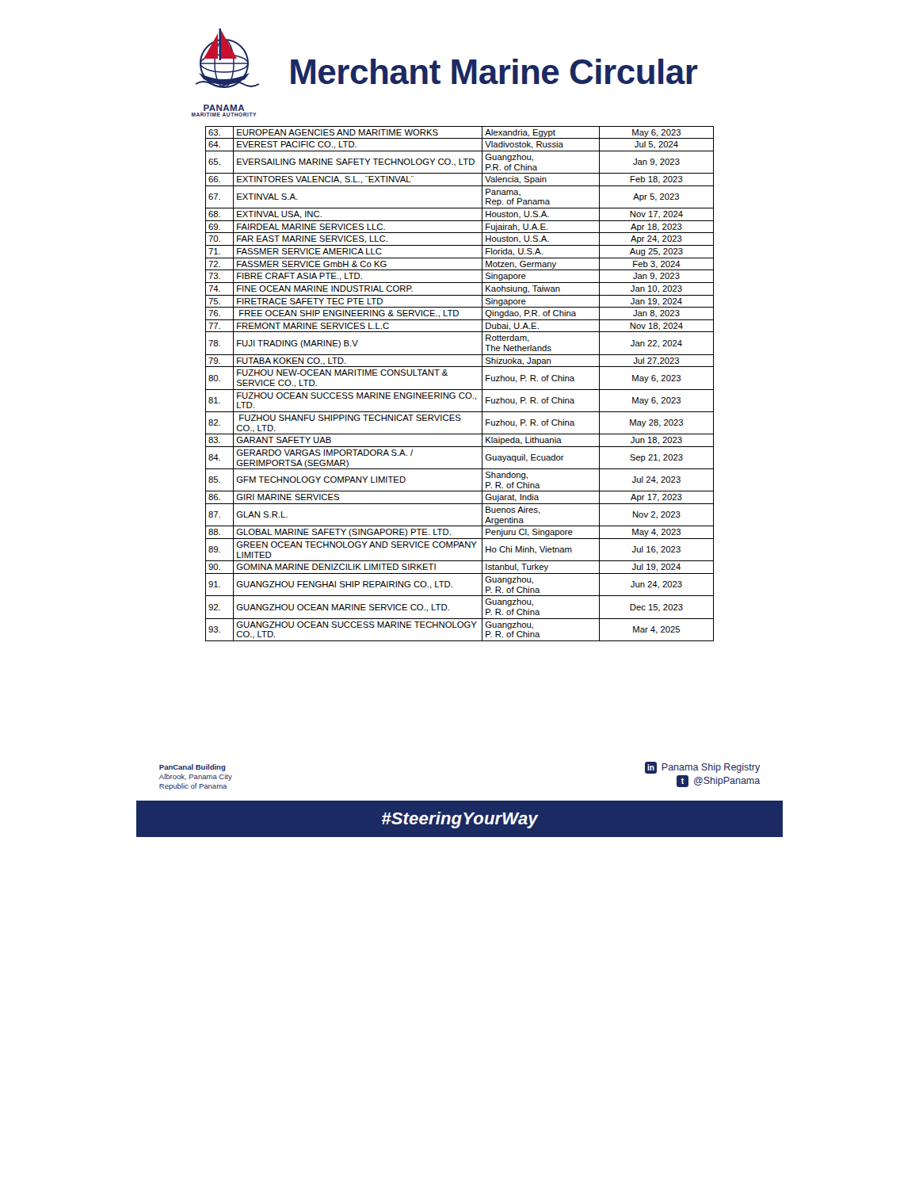PANAMA
MARITIME AUTHORITY
Merchant Marine Circular
| 63. | EUROPEAN AGENCIES AND MARITIME WORKS | Alexandria, Egypt | May 6, 2023 |
| 64. | EVEREST PACIFIC CO., LTD. | Vladivostok, Russia | Jul 5, 2024 |
| 65. | EVERSAILING MARINE SAFETY TECHNOLOGY CO., LTD | Guangzhou, P.R. of China | Jan 9, 2023 |
| 66. | EXTINTORES VALENCIA, S.L., ¨EXTINVAL¨ | Valencia, Spain | Feb 18, 2023 |
| 67. | EXTINVAL S.A. | Panama, Rep. of Panama | Apr 5, 2023 |
| 68. | EXTINVAL USA, INC. | Houston, U.S.A. | Nov 17, 2024 |
| 69. | FAIRDEAL MARINE SERVICES LLC. | Fujairah, U.A.E. | Apr 18, 2023 |
| 70. | FAR EAST MARINE SERVICES, LLC. | Houston, U.S.A. | Apr 24, 2023 |
| 71. | FASSMER SERVICE AMERICA LLC | Florida, U.S.A. | Aug 25, 2023 |
| 72. | FASSMER SERVICE GmbH & Co KG | Motzen, Germany | Feb 3, 2024 |
| 73. | FIBRE CRAFT ASIA PTE., LTD. | Singapore | Jan 9, 2023 |
| 74. | FINE OCEAN MARINE INDUSTRIAL CORP. | Kaohsiung, Taiwan | Jan 10, 2023 |
| 75. | FIRETRACE SAFETY TEC PTE LTD | Singapore | Jan 19, 2024 |
| 76. | FREE OCEAN SHIP ENGINEERING & SERVICE., LTD | Qingdao, P.R. of China | Jan 8, 2023 |
| 77. | FREMONT MARINE SERVICES L.L.C | Dubai, U.A.E. | Nov 18, 2024 |
| 78. | FUJI TRADING (MARINE) B.V | Rotterdam, The Netherlands | Jan 22, 2024 |
| 79. | FUTABA KOKEN CO., LTD. | Shizuoka, Japan | Jul 27,2023 |
| 80. | FUZHOU NEW-OCEAN MARITIME CONSULTANT & SERVICE CO., LTD. | Fuzhou, P. R. of China | May 6, 2023 |
| 81. | FUZHOU OCEAN SUCCESS MARINE ENGINEERING CO., LTD. | Fuzhou, P. R. of China | May 6, 2023 |
| 82. | FUZHOU SHANFU SHIPPING TECHNICAT SERVICES CO., LTD. | Fuzhou, P. R. of China | May 28, 2023 |
| 83. | GARANT SAFETY UAB | Klaipeda, Lithuania | Jun 18, 2023 |
| 84. | GERARDO VARGAS IMPORTADORA S.A. / GERIMPORTSA (SEGMAR) | Guayaquil, Ecuador | Sep 21, 2023 |
| 85. | GFM TECHNOLOGY COMPANY LIMITED | Shandong, P. R. of China | Jul 24, 2023 |
| 86. | GIRI MARINE SERVICES | Gujarat, India | Apr 17, 2023 |
| 87. | GLAN S.R.L. | Buenos Aires, Argentina | Nov 2, 2023 |
| 88. | GLOBAL MARINE SAFETY (SINGAPORE) PTE. LTD. | Penjuru Cl, Singapore | May 4, 2023 |
| 89. | GREEN OCEAN TECHNOLOGY AND SERVICE COMPANY LIMITED | Ho Chi Minh, Vietnam | Jul 16, 2023 |
| 90. | GOMINA MARINE DENIZCILIK LIMITED SIRKETI | Istanbul, Turkey | Jul 19, 2024 |
| 91. | GUANGZHOU FENGHAI SHIP REPAIRING CO., LTD. | Guangzhou, P. R. of China | Jun 24, 2023 |
| 92. | GUANGZHOU OCEAN MARINE SERVICE CO., LTD. | Guangzhou, P. R. of China | Dec 15, 2023 |
| 93. | GUANGZHOU OCEAN SUCCESS MARINE TECHNOLOGY CO., LTD. | Guangzhou, P. R. of China | Mar 4, 2025 |
PanCanal Building
Albrook, Panama City
Republic of Panama
in Panama Ship Registry
t@ShipPanama
#SteeringYourWay